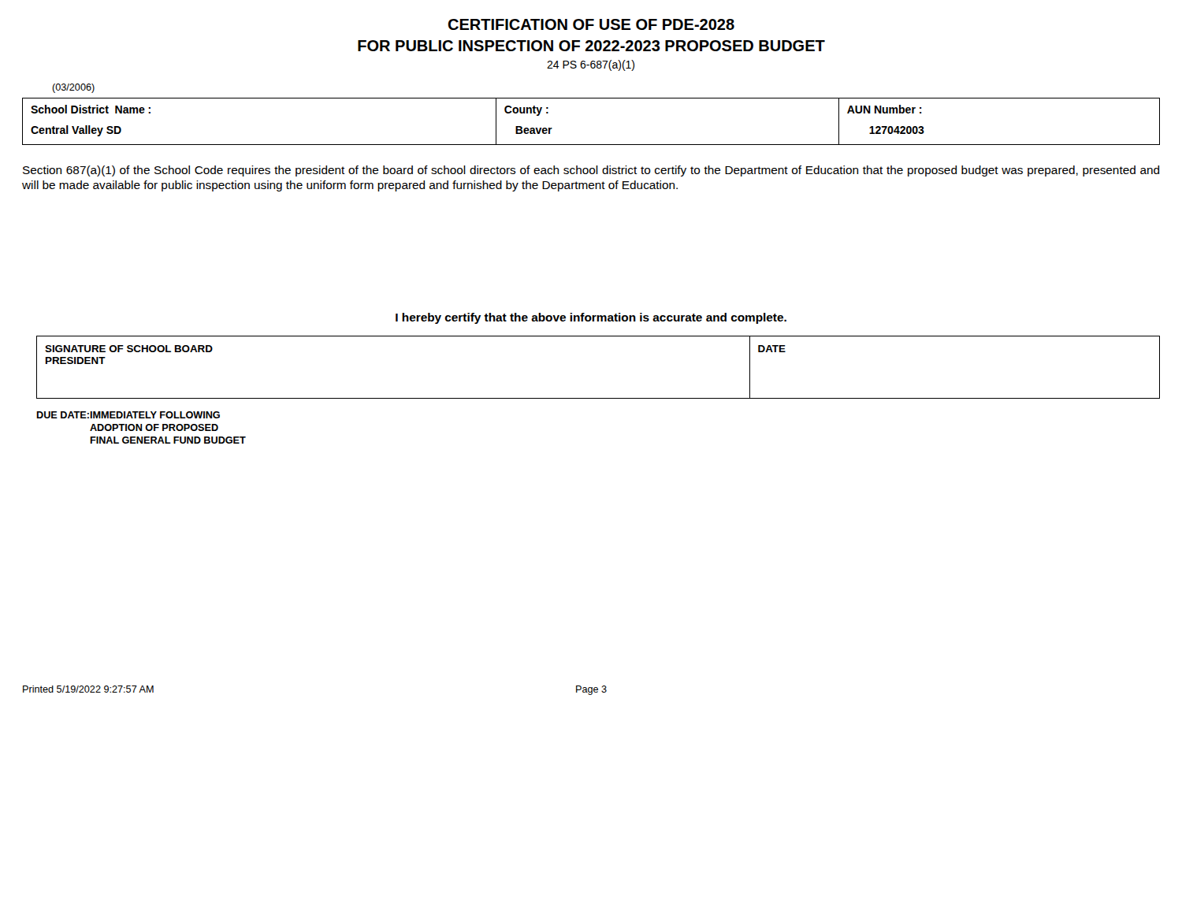CERTIFICATION OF USE OF PDE-2028
FOR PUBLIC INSPECTION OF 2022-2023 PROPOSED BUDGET
24 PS 6-687(a)(1)
(03/2006)
| School District Name : Central Valley SD | County : Beaver | AUN Number : 127042003 |
Section 687(a)(1) of the School Code requires the president of the board of school directors of each school district to certify to the Department of Education that the proposed budget was prepared, presented and will be made available for public inspection using the uniform form prepared and furnished by the Department of Education.
I hereby certify that the above information is accurate and complete.
| SIGNATURE OF SCHOOL BOARD PRESIDENT | DATE |
| DUE DATE: | IMMEDIATELY FOLLOWING ADOPTION OF PROPOSED FINAL GENERAL FUND BUDGET |
Printed 5/19/2022 9:27:57 AM
Page 3